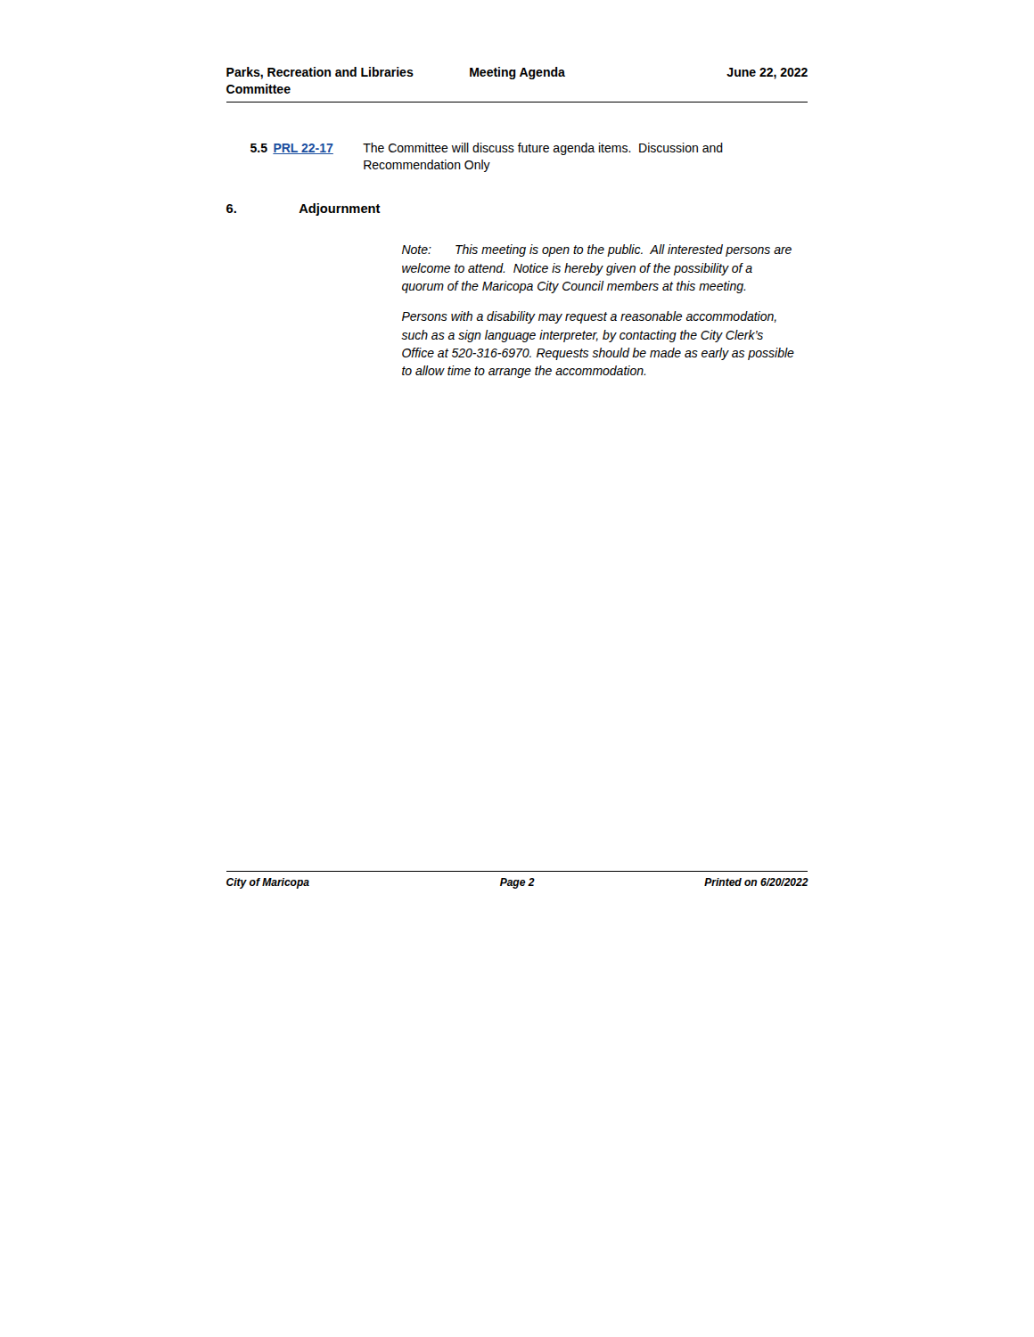| Parks, Recreation and Libraries Committee | Meeting Agenda | June 22, 2022 |
5.5
PRL 22-17
The Committee will discuss future agenda items. Discussion and Recommendation Only
6.
Adjournment
Note: This meeting is open to the public. All interested persons are welcome to attend. Notice is hereby given of the possibility of a quorum of the Maricopa City Council members at this meeting.
Persons with a disability may request a reasonable accommodation, such as a sign language interpreter, by contacting the City Clerk’s Office at 520-316-6970. Requests should be made as early as possible to allow time to arrange the accommodation.
| City of Maricopa | Page 2 | Printed on 6/20/2022 |